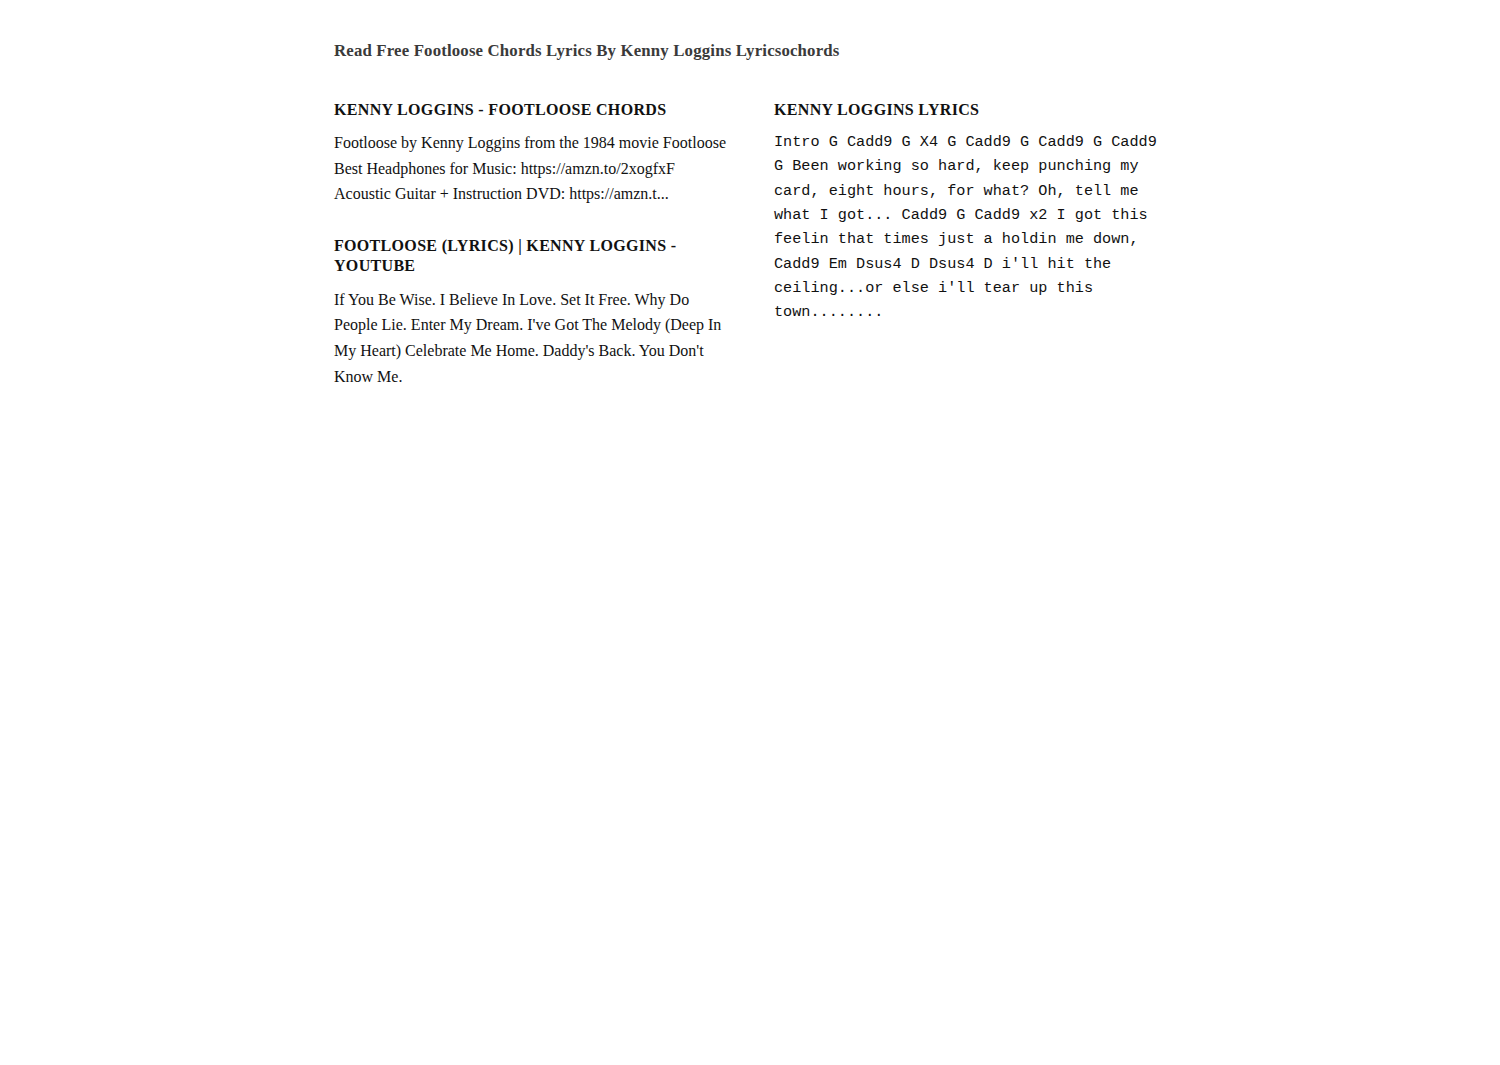Read Free Footloose Chords Lyrics By Kenny Loggins Lyricsochords
Kenny Loggins - Footloose Chords
Footloose by Kenny Loggins from the 1984 movie Footloose Best Headphones for Music: https://amzn.to/2xogfxF Acoustic Guitar + Instruction DVD: https://amzn.t...
Footloose (Lyrics) | Kenny Loggins - YouTube
If You Be Wise. I Believe In Love. Set It Free. Why Do People Lie. Enter My Dream. I've Got The Melody (Deep In My Heart) Celebrate Me Home. Daddy's Back. You Don't Know Me.
Kenny Loggins Lyrics
Intro G Cadd9 G X4 G Cadd9 G Cadd9 G Cadd9 G Been working so hard, keep punching my card, eight hours, for what? Oh, tell me what I got... Cadd9 G Cadd9 x2 I got this feelin that times just a holdin me down, Cadd9 Em Dsus4 D Dsus4 D i'll hit the ceiling...or else i'll tear up this town........